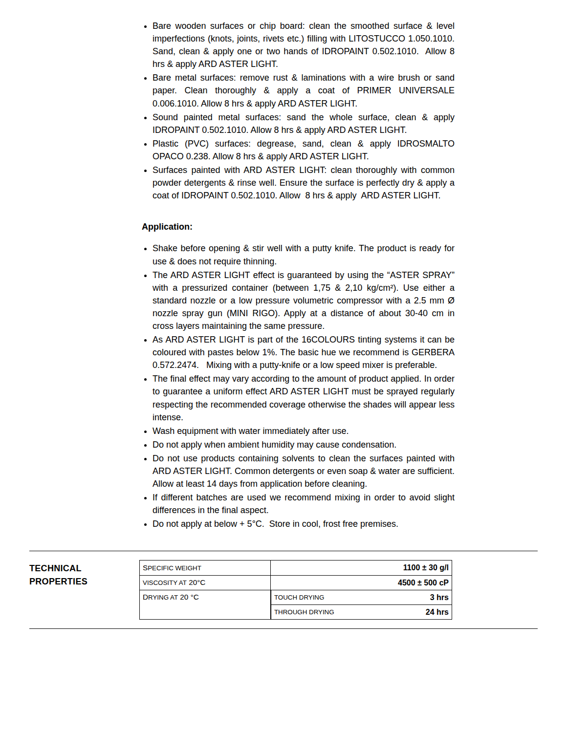Bare wooden surfaces or chip board: clean the smoothed surface & level imperfections (knots, joints, rivets etc.) filling with LITOSTUCCO 1.050.1010. Sand, clean & apply one or two hands of IDROPAINT 0.502.1010. Allow 8 hrs & apply ARD ASTER LIGHT.
Bare metal surfaces: remove rust & laminations with a wire brush or sand paper. Clean thoroughly & apply a coat of PRIMER UNIVERSALE 0.006.1010. Allow 8 hrs & apply ARD ASTER LIGHT.
Sound painted metal surfaces: sand the whole surface, clean & apply IDROPAINT 0.502.1010. Allow 8 hrs & apply ARD ASTER LIGHT.
Plastic (PVC) surfaces: degrease, sand, clean & apply IDROSMALTO OPACO 0.238. Allow 8 hrs & apply ARD ASTER LIGHT.
Surfaces painted with ARD ASTER LIGHT: clean thoroughly with common powder detergents & rinse well. Ensure the surface is perfectly dry & apply a coat of IDROPAINT 0.502.1010. Allow 8 hrs & apply ARD ASTER LIGHT.
Application:
Shake before opening & stir well with a putty knife. The product is ready for use & does not require thinning.
The ARD ASTER LIGHT effect is guaranteed by using the “ASTER SPRAY” with a pressurized container (between 1,75 & 2,10 kg/cm²). Use either a standard nozzle or a low pressure volumetric compressor with a 2.5 mm Ø nozzle spray gun (MINI RIGO). Apply at a distance of about 30-40 cm in cross layers maintaining the same pressure.
As ARD ASTER LIGHT is part of the 16COLOURS tinting systems it can be coloured with pastes below 1%. The basic hue we recommend is GERBERA 0.572.2474. Mixing with a putty-knife or a low speed mixer is preferable.
The final effect may vary according to the amount of product applied. In order to guarantee a uniform effect ARD ASTER LIGHT must be sprayed regularly respecting the recommended coverage otherwise the shades will appear less intense.
Wash equipment with water immediately after use.
Do not apply when ambient humidity may cause condensation.
Do not use products containing solvents to clean the surfaces painted with ARD ASTER LIGHT. Common detergents or even soap & water are sufficient. Allow at least 14 days from application before cleaning.
If different batches are used we recommend mixing in order to avoid slight differences in the final aspect.
Do not apply at below + 5°C. Store in cool, frost free premises.
TECHNICAL PROPERTIES
| S PECIFIC WEIGHT | 1100 ± 30 g/l |
| VISCOSITY AT 20°C | 4500 ± 500 cP |
| D RYING AT 20 °C | / TOUCH DRYING / 3 hrs / / THROUGH DRYING / 24 hrs / |